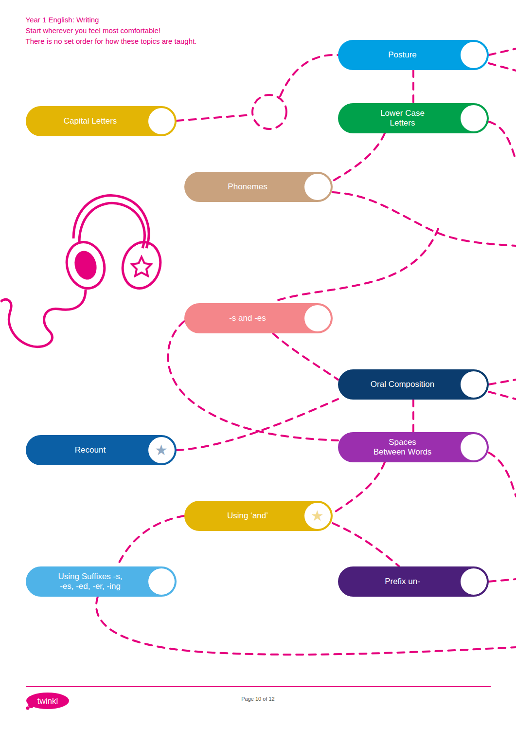Year 1 English: Writing
Start wherever you feel most comfortable!
There is no set order for how these topics are taught.
Posture
Capital Letters
Lower Case
Letters
Phonemes
-s and -es
Oral Composition
Recount★
Spaces
Between Words
Using ‘and’★
Using Suffixes -s,
-es, -ed, -er, -ing
Prefix un-
Page 10 of 12
twinkl